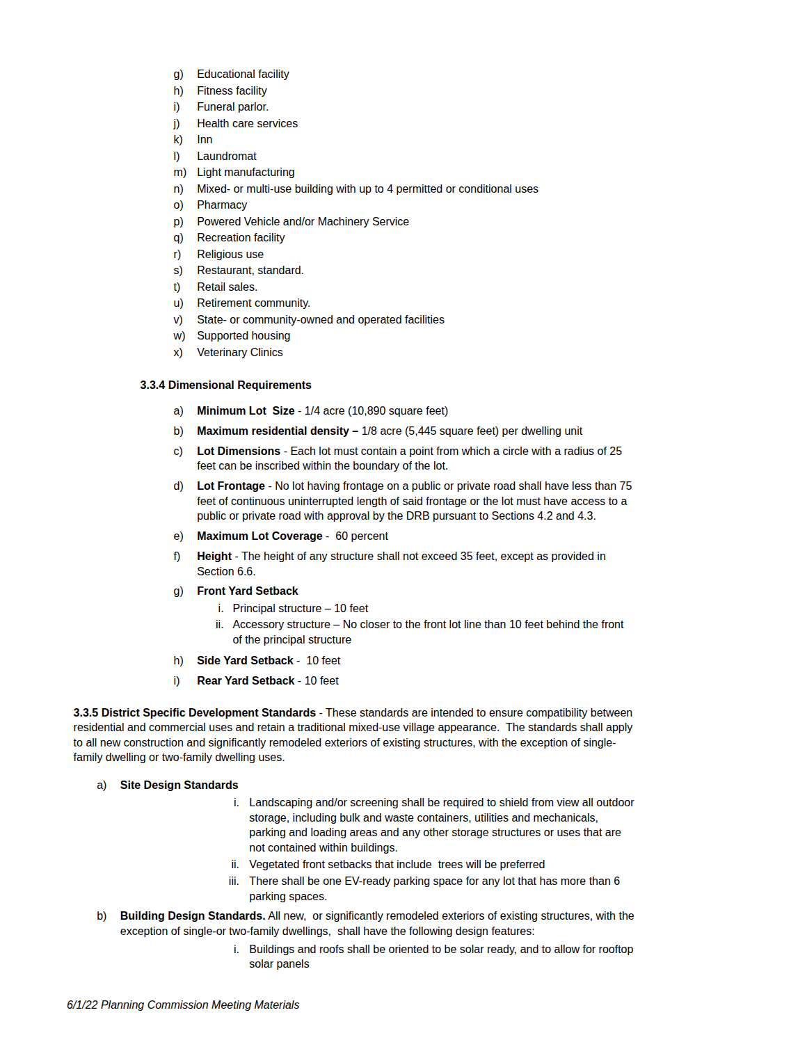g) Educational facility
h) Fitness facility
i) Funeral parlor.
j) Health care services
k) Inn
l) Laundromat
m) Light manufacturing
n) Mixed- or multi-use building with up to 4 permitted or conditional uses
o) Pharmacy
p) Powered Vehicle and/or Machinery Service
q) Recreation facility
r) Religious use
s) Restaurant, standard.
t) Retail sales.
u) Retirement community.
v) State- or community-owned and operated facilities
w) Supported housing
x) Veterinary Clinics
3.3.4 Dimensional Requirements
a) Minimum Lot Size - 1/4 acre (10,890 square feet)
b) Maximum residential density – 1/8 acre (5,445 square feet) per dwelling unit
c) Lot Dimensions - Each lot must contain a point from which a circle with a radius of 25 feet can be inscribed within the boundary of the lot.
d) Lot Frontage - No lot having frontage on a public or private road shall have less than 75 feet of continuous uninterrupted length of said frontage or the lot must have access to a public or private road with approval by the DRB pursuant to Sections 4.2 and 4.3.
e) Maximum Lot Coverage - 60 percent
f) Height - The height of any structure shall not exceed 35 feet, except as provided in Section 6.6.
g) Front Yard Setback
i. Principal structure – 10 feet
ii. Accessory structure – No closer to the front lot line than 10 feet behind the front of the principal structure
h) Side Yard Setback - 10 feet
i) Rear Yard Setback - 10 feet
3.3.5 District Specific Development Standards - These standards are intended to ensure compatibility between residential and commercial uses and retain a traditional mixed-use village appearance. The standards shall apply to all new construction and significantly remodeled exteriors of existing structures, with the exception of single-family dwelling or two-family dwelling uses.
a) Site Design Standards
i. Landscaping and/or screening shall be required to shield from view all outdoor storage, including bulk and waste containers, utilities and mechanicals, parking and loading areas and any other storage structures or uses that are not contained within buildings.
ii. Vegetated front setbacks that include trees will be preferred
iii. There shall be one EV-ready parking space for any lot that has more than 6 parking spaces.
b) Building Design Standards. All new, or significantly remodeled exteriors of existing structures, with the exception of single-or two-family dwellings, shall have the following design features:
i. Buildings and roofs shall be oriented to be solar ready, and to allow for rooftop solar panels
6/1/22 Planning Commission Meeting Materials